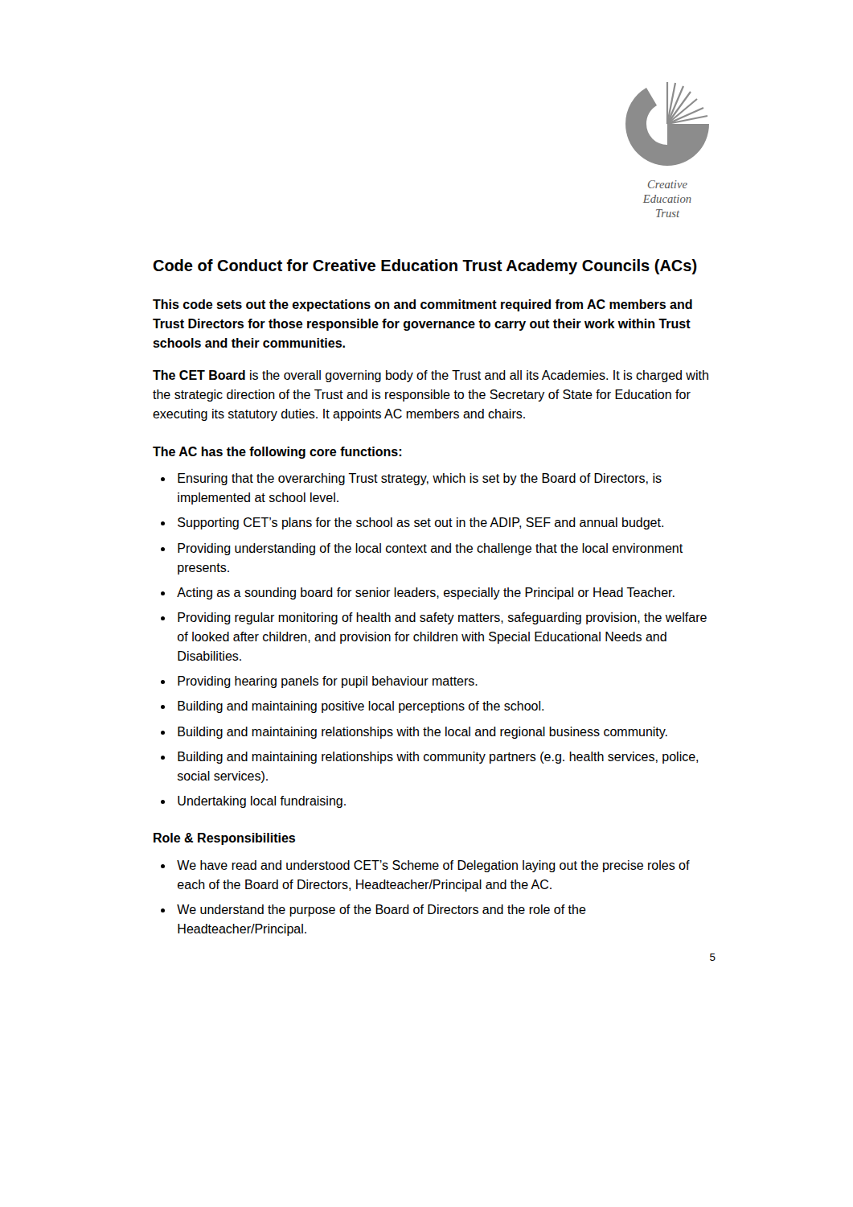Creative
Education
Trust
Code of Conduct for Creative Education Trust Academy Councils (ACs)
This code sets out the expectations on and commitment required from AC members and Trust Directors for those responsible for governance to carry out their work within Trust schools and their communities.
The CET Board is the overall governing body of the Trust and all its Academies. It is charged with the strategic direction of the Trust and is responsible to the Secretary of State for Education for executing its statutory duties. It appoints AC members and chairs.
The AC has the following core functions:
Ensuring that the overarching Trust strategy, which is set by the Board of Directors, is implemented at school level.
Supporting CET’s plans for the school as set out in the ADIP, SEF and annual budget.
Providing understanding of the local context and the challenge that the local environment presents.
Acting as a sounding board for senior leaders, especially the Principal or Head Teacher.
Providing regular monitoring of health and safety matters, safeguarding provision, the welfare of looked after children, and provision for children with Special Educational Needs and Disabilities.
Providing hearing panels for pupil behaviour matters.
Building and maintaining positive local perceptions of the school.
Building and maintaining relationships with the local and regional business community.
Building and maintaining relationships with community partners (e.g. health services, police, social services).
Undertaking local fundraising.
Role & Responsibilities
We have read and understood CET’s Scheme of Delegation laying out the precise roles of each of the Board of Directors, Headteacher/Principal and the AC.
We understand the purpose of the Board of Directors and the role of the Headteacher/Principal.
5